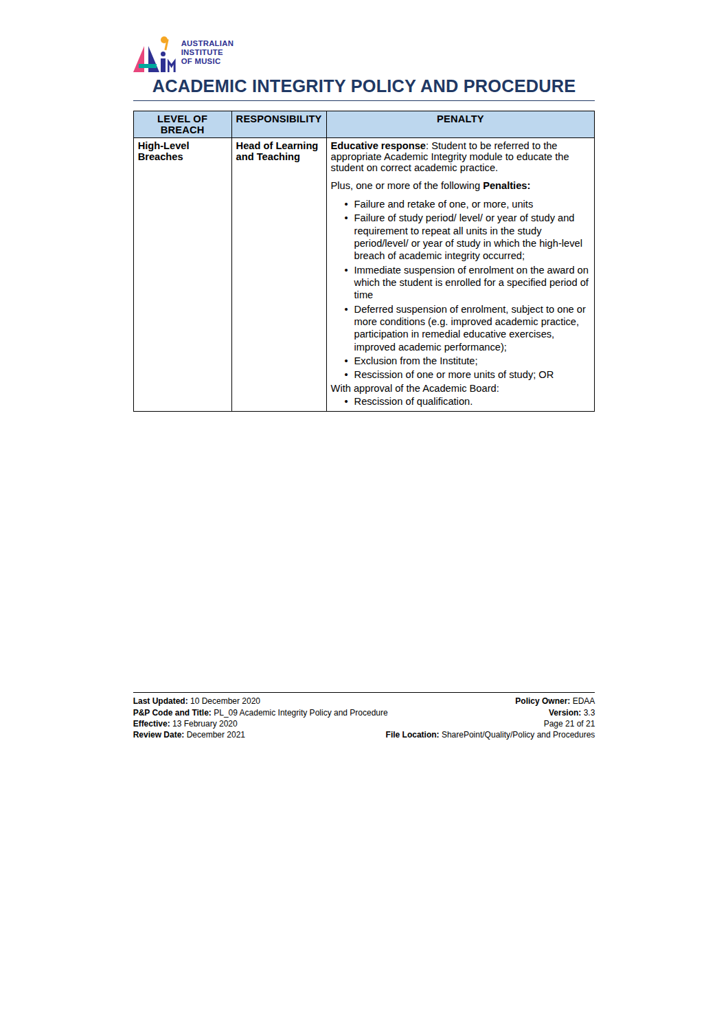Australian
Institute
of Music
Academic Integrity Policy and Procedure
| LEVEL OF BREACH | RESPONSIBILITY | PENALTY |
| --- | --- | --- |
| High-Level Breaches | Head of Learning and Teaching | Educative response : Student to be referred to the appropriate Academic Integrity module to educate the student on correct academic practice. Plus, one or more of the following Penalties: Failure and retake of one, or more, units Failure of study period/ level/ or year of study and requirement to repeat all units in the study period/level/ or year of study in which the high-level breach of academic integrity occurred; Immediate suspension of enrolment on the award on which the student is enrolled for a specified period of time Deferred suspension of enrolment, subject to one or more conditions (e.g. improved academic practice, participation in remedial educative exercises, improved academic performance); Exclusion from the Institute; Rescission of one or more units of study; OR With approval of the Academic Board: Rescission of qualification. |
Last Updated: 10 December 2020
Policy Owner: EDAA
P&P Code and Title: PL_09 Academic Integrity Policy and Procedure
Version: 3.3
Effective: 13 February 2020
Page 21 of 21
Review Date: December 2021
File Location: SharePoint/Quality/Policy and Procedures